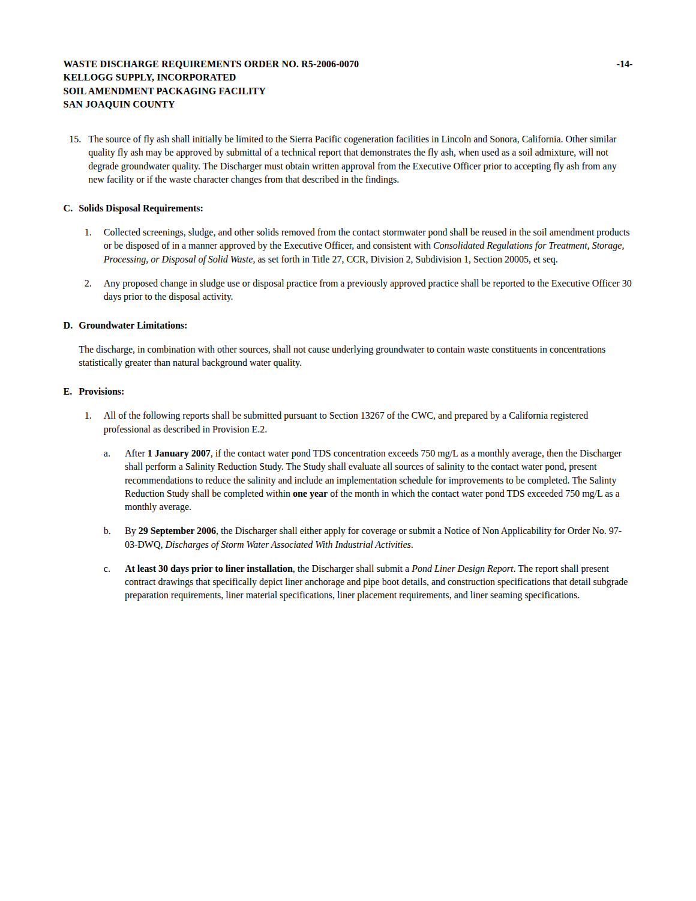Waste Discharge Requirements Order No. R5-2006-0070
Kellogg Supply, Incorporated
Soil Amendment Packaging Facility
San Joaquin County
-14-
15. The source of fly ash shall initially be limited to the Sierra Pacific cogeneration facilities in Lincoln and Sonora, California. Other similar quality fly ash may be approved by submittal of a technical report that demonstrates the fly ash, when used as a soil admixture, will not degrade groundwater quality. The Discharger must obtain written approval from the Executive Officer prior to accepting fly ash from any new facility or if the waste character changes from that described in the findings.
C. Solids Disposal Requirements:
1. Collected screenings, sludge, and other solids removed from the contact stormwater pond shall be reused in the soil amendment products or be disposed of in a manner approved by the Executive Officer, and consistent with Consolidated Regulations for Treatment, Storage, Processing, or Disposal of Solid Waste, as set forth in Title 27, CCR, Division 2, Subdivision 1, Section 20005, et seq.
2. Any proposed change in sludge use or disposal practice from a previously approved practice shall be reported to the Executive Officer 30 days prior to the disposal activity.
D. Groundwater Limitations:
The discharge, in combination with other sources, shall not cause underlying groundwater to contain waste constituents in concentrations statistically greater than natural background water quality.
E. Provisions:
1. All of the following reports shall be submitted pursuant to Section 13267 of the CWC, and prepared by a California registered professional as described in Provision E.2.
a. After 1 January 2007, if the contact water pond TDS concentration exceeds 750 mg/L as a monthly average, then the Discharger shall perform a Salinity Reduction Study. The Study shall evaluate all sources of salinity to the contact water pond, present recommendations to reduce the salinity and include an implementation schedule for improvements to be completed. The Salinty Reduction Study shall be completed within one year of the month in which the contact water pond TDS exceeded 750 mg/L as a monthly average.
b. By 29 September 2006, the Discharger shall either apply for coverage or submit a Notice of Non Applicability for Order No. 97-03-DWQ, Discharges of Storm Water Associated With Industrial Activities.
c. At least 30 days prior to liner installation, the Discharger shall submit a Pond Liner Design Report. The report shall present contract drawings that specifically depict liner anchorage and pipe boot details, and construction specifications that detail subgrade preparation requirements, liner material specifications, liner placement requirements, and liner seaming specifications.